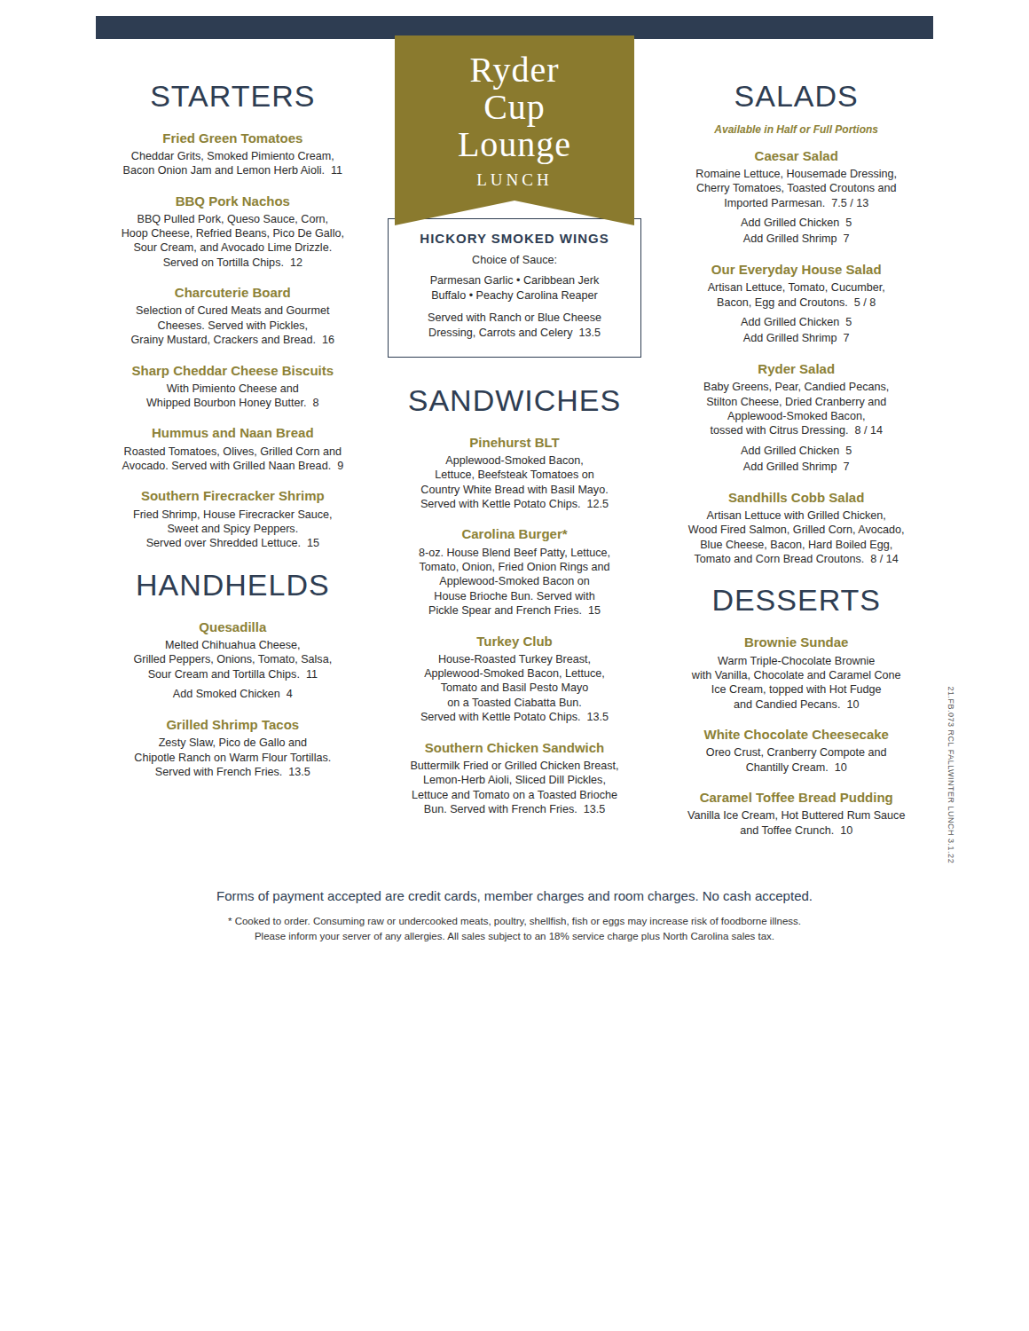Ryder
Cup
Lounge
LUNCH
Starters
Fried Green Tomatoes
Cheddar Grits, Smoked Pimiento Cream,
Bacon Onion Jam and Lemon Herb Aioli. 11
BBQ Pork Nachos
BBQ Pulled Pork, Queso Sauce, Corn,
Hoop Cheese, Refried Beans, Pico De Gallo,
Sour Cream, and Avocado Lime Drizzle.
Served on Tortilla Chips. 12
Charcuterie Board
Selection of Cured Meats and Gourmet
Cheeses. Served with Pickles,
Grainy Mustard, Crackers and Bread. 16
Sharp Cheddar Cheese Biscuits
With Pimiento Cheese and
Whipped Bourbon Honey Butter. 8
Hummus and Naan Bread
Roasted Tomatoes, Olives, Grilled Corn and
Avocado. Served with Grilled Naan Bread. 9
Southern Firecracker Shrimp
Fried Shrimp, House Firecracker Sauce,
Sweet and Spicy Peppers.
Served over Shredded Lettuce. 15
Handhelds
Quesadilla
Melted Chihuahua Cheese,
Grilled Peppers, Onions, Tomato, Salsa,
Sour Cream and Tortilla Chips. 11
Add Smoked Chicken 4
Grilled Shrimp Tacos
Zesty Slaw, Pico de Gallo and
Chipotle Ranch on Warm Flour Tortillas.
Served with French Fries. 13.5
Hickory Smoked Wings
Choice of Sauce:
Parmesan Garlic • Caribbean Jerk
Buffalo • Peachy Carolina Reaper
Served with Ranch or Blue Cheese
Dressing, Carrots and Celery 13.5
Sandwiches
Pinehurst BLT
Applewood-Smoked Bacon,
Lettuce, Beefsteak Tomatoes on
Country White Bread with Basil Mayo.
Served with Kettle Potato Chips. 12.5
Carolina Burger*
8-oz. House Blend Beef Patty, Lettuce,
Tomato, Onion, Fried Onion Rings and
Applewood-Smoked Bacon on
House Brioche Bun. Served with
Pickle Spear and French Fries. 15
Turkey Club
House-Roasted Turkey Breast,
Applewood-Smoked Bacon, Lettuce,
Tomato and Basil Pesto Mayo
on a Toasted Ciabatta Bun.
Served with Kettle Potato Chips. 13.5
Southern Chicken Sandwich
Buttermilk Fried or Grilled Chicken Breast,
Lemon-Herb Aioli, Sliced Dill Pickles,
Lettuce and Tomato on a Toasted Brioche
Bun. Served with French Fries. 13.5
Salads
Available in Half or Full Portions
Caesar Salad
Romaine Lettuce, Housemade Dressing,
Cherry Tomatoes, Toasted Croutons and
Imported Parmesan. 7.5 / 13
Add Grilled Chicken 5
Add Grilled Shrimp 7
Our Everyday House Salad
Artisan Lettuce, Tomato, Cucumber,
Bacon, Egg and Croutons. 5 / 8
Add Grilled Chicken 5
Add Grilled Shrimp 7
Ryder Salad
Baby Greens, Pear, Candied Pecans,
Stilton Cheese, Dried Cranberry and
Applewood-Smoked Bacon,
tossed with Citrus Dressing. 8 / 14
Add Grilled Chicken 5
Add Grilled Shrimp 7
Sandhills Cobb Salad
Artisan Lettuce with Grilled Chicken,
Wood Fired Salmon, Grilled Corn, Avocado,
Blue Cheese, Bacon, Hard Boiled Egg,
Tomato and Corn Bread Croutons. 8 / 14
Desserts
Brownie Sundae
Warm Triple-Chocolate Brownie
with Vanilla, Chocolate and Caramel Cone
Ice Cream, topped with Hot Fudge
and Candied Pecans. 10
White Chocolate Cheesecake
Oreo Crust, Cranberry Compote and
Chantilly Cream. 10
Caramel Toffee Bread Pudding
Vanilla Ice Cream, Hot Buttered Rum Sauce
and Toffee Crunch. 10
21.FB.073 RCL FALLWINTER LUNCH 3.1.22
Forms of payment accepted are credit cards, member charges and room charges. No cash accepted.
* Cooked to order. Consuming raw or undercooked meats, poultry, shellfish, fish or eggs may increase risk of foodborne illness.
Please inform your server of any allergies. All sales subject to an 18% service charge plus North Carolina sales tax.